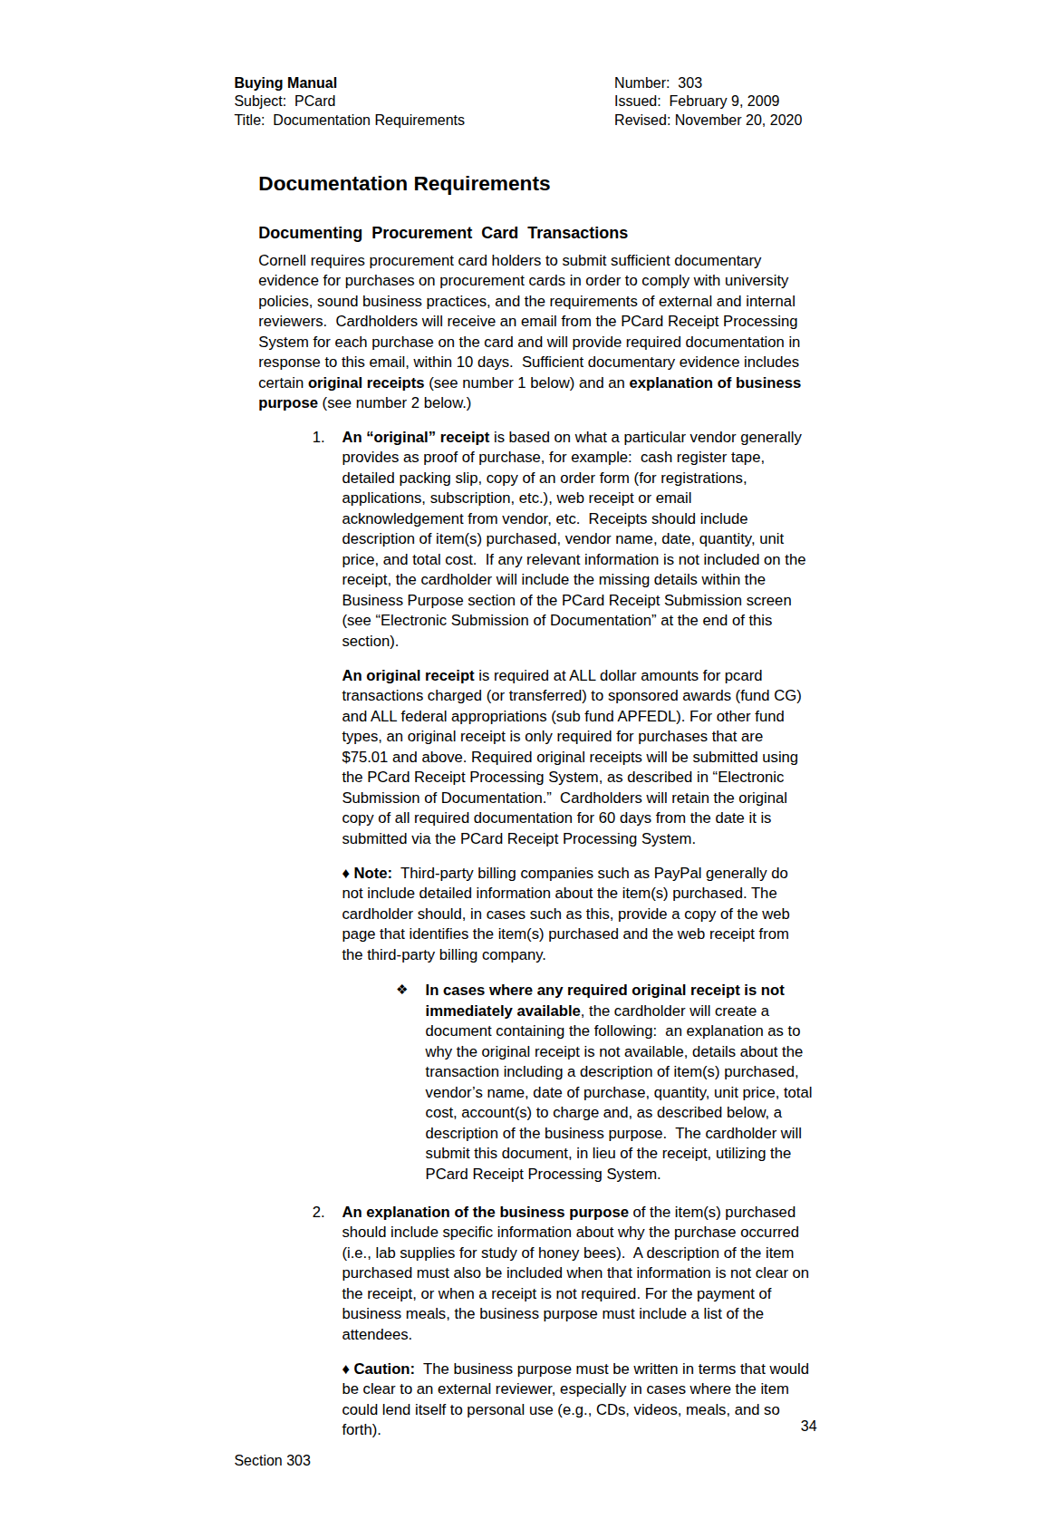| Buying Manual | Number: 303 |
| Subject: PCard | Issued: February 9, 2009 |
| Title: Documentation Requirements | Revised: November 20, 2020 |
Documentation Requirements
Documenting Procurement Card Transactions
Cornell requires procurement card holders to submit sufficient documentary evidence for purchases on procurement cards in order to comply with university policies, sound business practices, and the requirements of external and internal reviewers. Cardholders will receive an email from the PCard Receipt Processing System for each purchase on the card and will provide required documentation in response to this email, within 10 days. Sufficient documentary evidence includes certain original receipts (see number 1 below) and an explanation of business purpose (see number 2 below.)
An “original” receipt is based on what a particular vendor generally provides as proof of purchase, for example: cash register tape, detailed packing slip, copy of an order form (for registrations, applications, subscription, etc.), web receipt or email acknowledgement from vendor, etc. Receipts should include description of item(s) purchased, vendor name, date, quantity, unit price, and total cost. If any relevant information is not included on the receipt, the cardholder will include the missing details within the Business Purpose section of the PCard Receipt Submission screen (see “Electronic Submission of Documentation” at the end of this section).
An original receipt is required at ALL dollar amounts for pcard transactions charged (or transferred) to sponsored awards (fund CG) and ALL federal appropriations (sub fund APFEDL). For other fund types, an original receipt is only required for purchases that are $75.01 and above. Required original receipts will be submitted using the PCard Receipt Processing System, as described in “Electronic Submission of Documentation.” Cardholders will retain the original copy of all required documentation for 60 days from the date it is submitted via the PCard Receipt Processing System.
♦ Note: Third-party billing companies such as PayPal generally do not include detailed information about the item(s) purchased. The cardholder should, in cases such as this, provide a copy of the web page that identifies the item(s) purchased and the web receipt from the third-party billing company.
In cases where any required original receipt is not immediately available, the cardholder will create a document containing the following: an explanation as to why the original receipt is not available, details about the transaction including a description of item(s) purchased, vendor’s name, date of purchase, quantity, unit price, total cost, account(s) to charge and, as described below, a description of the business purpose. The cardholder will submit this document, in lieu of the receipt, utilizing the PCard Receipt Processing System.
An explanation of the business purpose of the item(s) purchased should include specific information about why the purchase occurred (i.e., lab supplies for study of honey bees). A description of the item purchased must also be included when that information is not clear on the receipt, or when a receipt is not required. For the payment of business meals, the business purpose must include a list of the attendees.
♦ Caution: The business purpose must be written in terms that would be clear to an external reviewer, especially in cases where the item could lend itself to personal use (e.g., CDs, videos, meals, and so forth).
34
Section 303